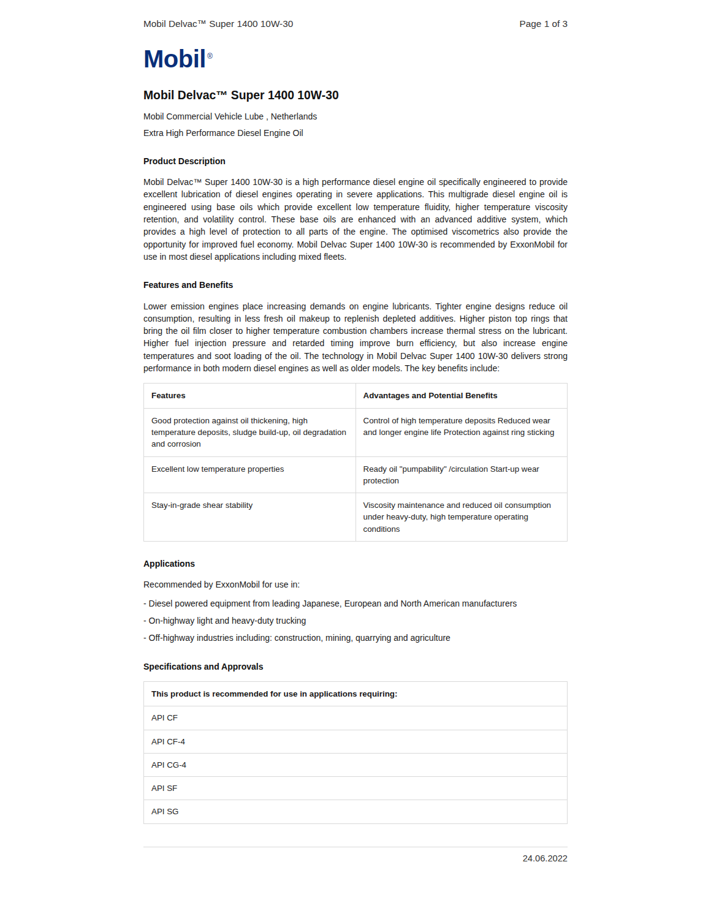Mobil Delvac™ Super 1400 10W-30
Page 1 of 3
Mobil®
Mobil Delvac™ Super 1400 10W-30
Mobil Commercial Vehicle Lube , Netherlands
Extra High Performance Diesel Engine Oil
Product Description
Mobil Delvac™ Super 1400 10W-30 is a high performance diesel engine oil specifically engineered to provide excellent lubrication of diesel engines operating in severe applications. This multigrade diesel engine oil is engineered using base oils which provide excellent low temperature fluidity, higher temperature viscosity retention, and volatility control. These base oils are enhanced with an advanced additive system, which provides a high level of protection to all parts of the engine. The optimised viscometrics also provide the opportunity for improved fuel economy. Mobil Delvac Super 1400 10W-30 is recommended by ExxonMobil for use in most diesel applications including mixed fleets.
Features and Benefits
Lower emission engines place increasing demands on engine lubricants. Tighter engine designs reduce oil consumption, resulting in less fresh oil makeup to replenish depleted additives. Higher piston top rings that bring the oil film closer to higher temperature combustion chambers increase thermal stress on the lubricant. Higher fuel injection pressure and retarded timing improve burn efficiency, but also increase engine temperatures and soot loading of the oil. The technology in Mobil Delvac Super 1400 10W-30 delivers strong performance in both modern diesel engines as well as older models. The key benefits include:
| Features | Advantages and Potential Benefits |
| --- | --- |
| Good protection against oil thickening, high temperature deposits, sludge build-up, oil degradation and corrosion | Control of high temperature deposits Reduced wear and longer engine life Protection against ring sticking |
| Excellent low temperature properties | Ready oil "pumpability" /circulation Start-up wear protection |
| Stay-in-grade shear stability | Viscosity maintenance and reduced oil consumption under heavy-duty, high temperature operating conditions |
Applications
Recommended by ExxonMobil for use in:
- Diesel powered equipment from leading Japanese, European and North American manufacturers
- On-highway light and heavy-duty trucking
- Off-highway industries including: construction, mining, quarrying and agriculture
Specifications and Approvals
| This product is recommended for use in applications requiring: |
| --- |
| API CF |
| API CF-4 |
| API CG-4 |
| API SF |
| API SG |
24.06.2022